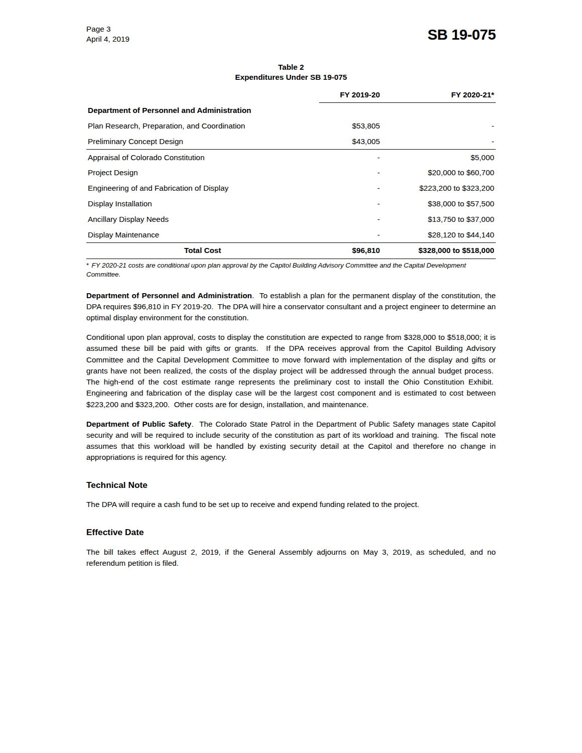Page 3
April 4, 2019
SB 19-075
Table 2
Expenditures Under SB 19-075
| | FY 2019-20 | FY 2020-21* |
| --- | --- | --- |
| Department of Personnel and Administration |
| Plan Research, Preparation, and Coordination | $53,805 | - |
| Preliminary Concept Design | $43,005 | - |
| Appraisal of Colorado Constitution | - | $5,000 |
| Project Design | - | $20,000 to $60,700 |
| Engineering of and Fabrication of Display | - | $223,200 to $323,200 |
| Display Installation | - | $38,000 to $57,500 |
| Ancillary Display Needs | - | $13,750 to $37,000 |
| Display Maintenance | - | $28,120 to $44,140 |
| Total Cost | $96,810 | $328,000 to $518,000 |
*FY 2020-21 costs are conditional upon plan approval by the Capitol Building Advisory Committee and the Capital Development Committee.
Department of Personnel and Administration. To establish a plan for the permanent display of the constitution, the DPA requires $96,810 in FY 2019-20. The DPA will hire a conservator consultant and a project engineer to determine an optimal display environment for the constitution.
Conditional upon plan approval, costs to display the constitution are expected to range from $328,000 to $518,000; it is assumed these bill be paid with gifts or grants. If the DPA receives approval from the Capitol Building Advisory Committee and the Capital Development Committee to move forward with implementation of the display and gifts or grants have not been realized, the costs of the display project will be addressed through the annual budget process. The high-end of the cost estimate range represents the preliminary cost to install the Ohio Constitution Exhibit. Engineering and fabrication of the display case will be the largest cost component and is estimated to cost between $223,200 and $323,200. Other costs are for design, installation, and maintenance.
Department of Public Safety. The Colorado State Patrol in the Department of Public Safety manages state Capitol security and will be required to include security of the constitution as part of its workload and training. The fiscal note assumes that this workload will be handled by existing security detail at the Capitol and therefore no change in appropriations is required for this agency.
Technical Note
The DPA will require a cash fund to be set up to receive and expend funding related to the project.
Effective Date
The bill takes effect August 2, 2019, if the General Assembly adjourns on May 3, 2019, as scheduled, and no referendum petition is filed.